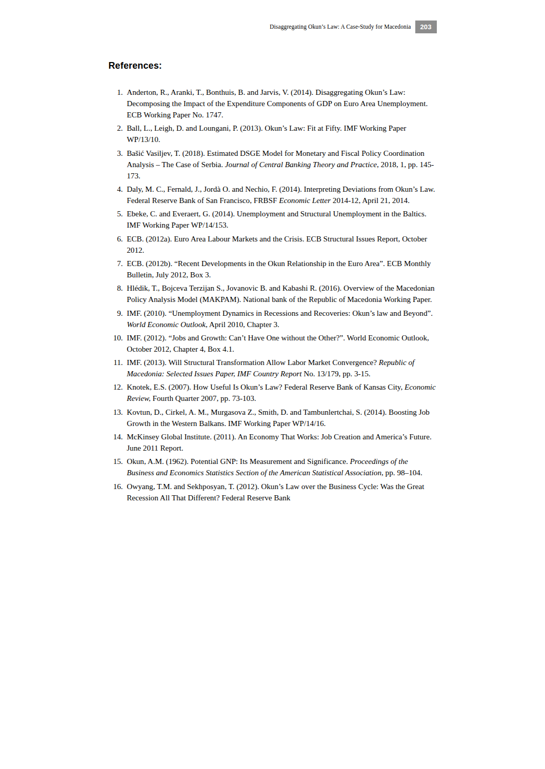Disaggregating Okun’s Law: A Case-Study for Macedonia
203
References:
Anderton, R., Aranki, T., Bonthuis, B. and Jarvis, V. (2014). Disaggregating Okun’s Law: Decomposing the Impact of the Expenditure Components of GDP on Euro Area Unemployment. ECB Working Paper No. 1747.
Ball, L., Leigh, D. and Loungani, P. (2013). Okun’s Law: Fit at Fifty. IMF Working Paper WP/13/10.
Bašić Vasiljev, T. (2018). Estimated DSGE Model for Monetary and Fiscal Policy Coordination Analysis – The Case of Serbia. Journal of Central Banking Theory and Practice, 2018, 1, pp. 145-173.
Daly, M. C., Fernald, J., Jordà O. and Nechio, F. (2014). Interpreting Deviations from Okun’s Law. Federal Reserve Bank of San Francisco, FRBSF Economic Letter 2014-12, April 21, 2014.
Ebeke, C. and Everaert, G. (2014). Unemployment and Structural Unemployment in the Baltics. IMF Working Paper WP/14/153.
ECB. (2012a). Euro Area Labour Markets and the Crisis. ECB Structural Issues Report, October 2012.
ECB. (2012b). “Recent Developments in the Okun Relationship in the Euro Area”. ECB Monthly Bulletin, July 2012, Box 3.
Hlédik, T., Bojceva Terzijan S., Jovanovic B. and Kabashi R. (2016). Overview of the Macedonian Policy Analysis Model (MAKPAM). National bank of the Republic of Macedonia Working Paper.
IMF. (2010). “Unemployment Dynamics in Recessions and Recoveries: Okun’s law and Beyond”. World Economic Outlook, April 2010, Chapter 3.
IMF. (2012). “Jobs and Growth: Can’t Have One without the Other?”. World Economic Outlook, October 2012, Chapter 4, Box 4.1.
IMF. (2013). Will Structural Transformation Allow Labor Market Convergence? Republic of Macedonia: Selected Issues Paper, IMF Country Report No. 13/179, pp. 3-15.
Knotek, E.S. (2007). How Useful Is Okun’s Law? Federal Reserve Bank of Kansas City, Economic Review, Fourth Quarter 2007, pp. 73-103.
Kovtun, D., Cirkel, A. M., Murgasova Z., Smith, D. and Tambunlertchai, S. (2014). Boosting Job Growth in the Western Balkans. IMF Working Paper WP/14/16.
McKinsey Global Institute. (2011). An Economy That Works: Job Creation and America’s Future. June 2011 Report.
Okun, A.M. (1962). Potential GNP: Its Measurement and Significance. Proceedings of the Business and Economics Statistics Section of the American Statistical Association, pp. 98–104.
Owyang, T.M. and Sekhposyan, T. (2012). Okun’s Law over the Business Cycle: Was the Great Recession All That Different? Federal Reserve Bank